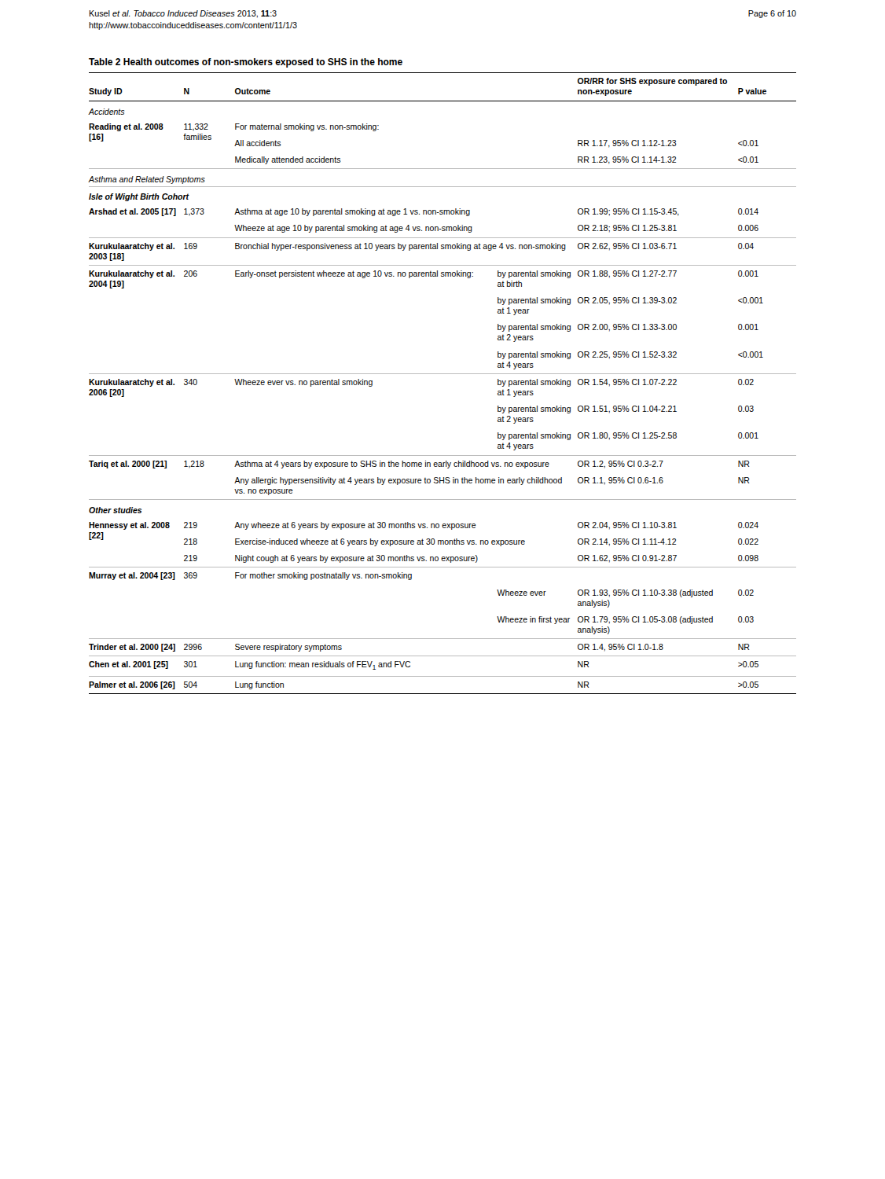Kusel et al. Tobacco Induced Diseases 2013, 11:3
http://www.tobaccoinduceddiseases.com/content/11/1/3
Page 6 of 10
Table 2 Health outcomes of non-smokers exposed to SHS in the home
| Study ID | N | Outcome | OR/RR for SHS exposure compared to non-exposure | P value |
| --- | --- | --- | --- | --- |
| Accidents |
| Reading et al. 2008 [16] | 11,332 families | For maternal smoking vs. non-smoking: | | |
| All accidents | RR 1.17, 95% CI 1.12-1.23 | <0.01 |
| Medically attended accidents | RR 1.23, 95% CI 1.14-1.32 | <0.01 |
| Asthma and Related Symptoms |
| Isle of Wight Birth Cohort |
| Arshad et al. 2005 [17] | 1,373 | Asthma at age 10 by parental smoking at age 1 vs. non-smoking | OR 1.99; 95% CI 1.15-3.45, | 0.014 |
| Wheeze at age 10 by parental smoking at age 4 vs. non-smoking | OR 2.18; 95% CI 1.25-3.81 | 0.006 |
| Kurukulaaratchy et al. 2003 [18] | 169 | Bronchial hyper-responsiveness at 10 years by parental smoking at age 4 vs. non-smoking | OR 2.62, 95% CI 1.03-6.71 | 0.04 |
| Kurukulaaratchy et al. 2004 [19] | 206 | Early-onset persistent wheeze at age 10 vs. no parental smoking: | by parental smoking at birth | OR 1.88, 95% CI 1.27-2.77 | 0.001 |
| by parental smoking at 1 year | OR 2.05, 95% CI 1.39-3.02 | <0.001 |
| by parental smoking at 2 years | OR 2.00, 95% CI 1.33-3.00 | 0.001 |
| by parental smoking at 4 years | OR 2.25, 95% CI 1.52-3.32 | <0.001 |
| Kurukulaaratchy et al. 2006 [20] | 340 | Wheeze ever vs. no parental smoking | by parental smoking at 1 years | OR 1.54, 95% CI 1.07-2.22 | 0.02 |
| by parental smoking at 2 years | OR 1.51, 95% CI 1.04-2.21 | 0.03 |
| by parental smoking at 4 years | OR 1.80, 95% CI 1.25-2.58 | 0.001 |
| Tariq et al. 2000 [21] | 1,218 | Asthma at 4 years by exposure to SHS in the home in early childhood vs. no exposure | OR 1.2, 95% CI 0.3-2.7 | NR |
| Any allergic hypersensitivity at 4 years by exposure to SHS in the home in early childhood vs. no exposure | OR 1.1, 95% CI 0.6-1.6 | NR |
| Other studies |
| Hennessy et al. 2008 [22] | 219 | Any wheeze at 6 years by exposure at 30 months vs. no exposure | OR 2.04, 95% CI 1.10-3.81 | 0.024 |
| 218 | Exercise-induced wheeze at 6 years by exposure at 30 months vs. no exposure | OR 2.14, 95% CI 1.11-4.12 | 0.022 |
| 219 | Night cough at 6 years by exposure at 30 months vs. no exposure) | OR 1.62, 95% CI 0.91-2.87 | 0.098 |
| Murray et al. 2004 [23] | 369 | For mother smoking postnatally vs. non-smoking | | |
| | Wheeze ever | OR 1.93, 95% CI 1.10-3.38 (adjusted analysis) | 0.02 |
| | Wheeze in first year | OR 1.79, 95% CI 1.05-3.08 (adjusted analysis) | 0.03 |
| Trinder et al. 2000 [24] | 2996 | Severe respiratory symptoms | OR 1.4, 95% CI 1.0-1.8 | NR |
| Chen et al. 2001 [25] | 301 | Lung function: mean residuals of FEV 1 and FVC | NR | >0.05 |
| Palmer et al. 2006 [26] | 504 | Lung function | NR | >0.05 |